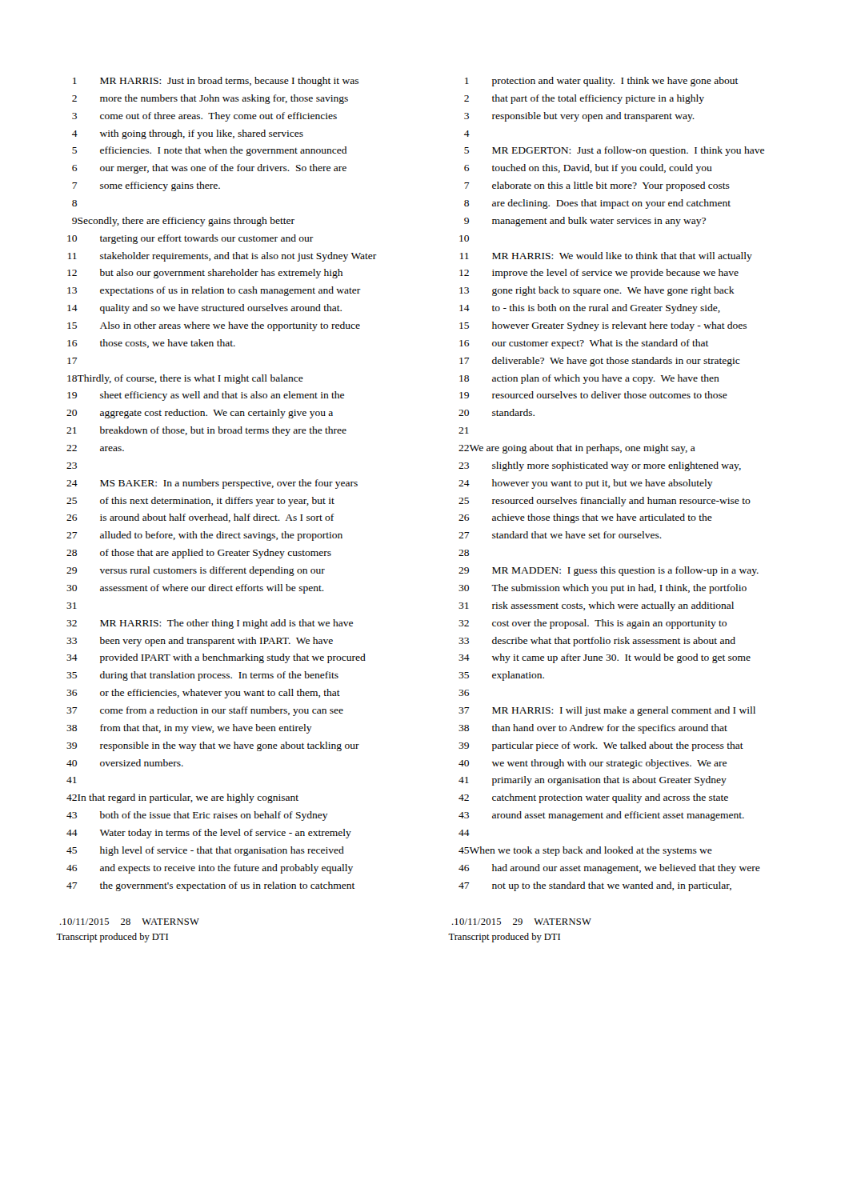| 1 | MR HARRIS: Just in broad terms, because I thought it was |
| 2 | more the numbers that John was asking for, those savings |
| 3 | come out of three areas. They come out of efficiencies |
| 4 | with going through, if you like, shared services |
| 5 | efficiencies. I note that when the government announced |
| 6 | our merger, that was one of the four drivers. So there are |
| 7 | some efficiency gains there. |
| 8 | |
| 9 | Secondly, there are efficiency gains through better |
| 10 | targeting our effort towards our customer and our |
| 11 | stakeholder requirements, and that is also not just Sydney Water |
| 12 | but also our government shareholder has extremely high |
| 13 | expectations of us in relation to cash management and water |
| 14 | quality and so we have structured ourselves around that. |
| 15 | Also in other areas where we have the opportunity to reduce |
| 16 | those costs, we have taken that. |
| 17 | |
| 18 | Thirdly, of course, there is what I might call balance |
| 19 | sheet efficiency as well and that is also an element in the |
| 20 | aggregate cost reduction. We can certainly give you a |
| 21 | breakdown of those, but in broad terms they are the three |
| 22 | areas. |
| 23 | |
| 24 | MS BAKER: In a numbers perspective, over the four years |
| 25 | of this next determination, it differs year to year, but it |
| 26 | is around about half overhead, half direct. As I sort of |
| 27 | alluded to before, with the direct savings, the proportion |
| 28 | of those that are applied to Greater Sydney customers |
| 29 | versus rural customers is different depending on our |
| 30 | assessment of where our direct efforts will be spent. |
| 31 | |
| 32 | MR HARRIS: The other thing I might add is that we have |
| 33 | been very open and transparent with IPART. We have |
| 34 | provided IPART with a benchmarking study that we procured |
| 35 | during that translation process. In terms of the benefits |
| 36 | or the efficiencies, whatever you want to call them, that |
| 37 | come from a reduction in our staff numbers, you can see |
| 38 | from that that, in my view, we have been entirely |
| 39 | responsible in the way that we have gone about tackling our |
| 40 | oversized numbers. |
| 41 | |
| 42 | In that regard in particular, we are highly cognisant |
| 43 | both of the issue that Eric raises on behalf of Sydney |
| 44 | Water today in terms of the level of service - an extremely |
| 45 | high level of service - that that organisation has received |
| 46 | and expects to receive into the future and probably equally |
| 47 | the government's expectation of us in relation to catchment |
.10/11/2015 28 WATERNSW
Transcript produced by DTI
| 1 | protection and water quality. I think we have gone about |
| 2 | that part of the total efficiency picture in a highly |
| 3 | responsible but very open and transparent way. |
| 4 | |
| 5 | MR EDGERTON: Just a follow-on question. I think you have |
| 6 | touched on this, David, but if you could, could you |
| 7 | elaborate on this a little bit more? Your proposed costs |
| 8 | are declining. Does that impact on your end catchment |
| 9 | management and bulk water services in any way? |
| 10 | |
| 11 | MR HARRIS: We would like to think that that will actually |
| 12 | improve the level of service we provide because we have |
| 13 | gone right back to square one. We have gone right back |
| 14 | to - this is both on the rural and Greater Sydney side, |
| 15 | however Greater Sydney is relevant here today - what does |
| 16 | our customer expect? What is the standard of that |
| 17 | deliverable? We have got those standards in our strategic |
| 18 | action plan of which you have a copy. We have then |
| 19 | resourced ourselves to deliver those outcomes to those |
| 20 | standards. |
| 21 | |
| 22 | We are going about that in perhaps, one might say, a |
| 23 | slightly more sophisticated way or more enlightened way, |
| 24 | however you want to put it, but we have absolutely |
| 25 | resourced ourselves financially and human resource-wise to |
| 26 | achieve those things that we have articulated to the |
| 27 | standard that we have set for ourselves. |
| 28 | |
| 29 | MR MADDEN: I guess this question is a follow-up in a way. |
| 30 | The submission which you put in had, I think, the portfolio |
| 31 | risk assessment costs, which were actually an additional |
| 32 | cost over the proposal. This is again an opportunity to |
| 33 | describe what that portfolio risk assessment is about and |
| 34 | why it came up after June 30. It would be good to get some |
| 35 | explanation. |
| 36 | |
| 37 | MR HARRIS: I will just make a general comment and I will |
| 38 | than hand over to Andrew for the specifics around that |
| 39 | particular piece of work. We talked about the process that |
| 40 | we went through with our strategic objectives. We are |
| 41 | primarily an organisation that is about Greater Sydney |
| 42 | catchment protection water quality and across the state |
| 43 | around asset management and efficient asset management. |
| 44 | |
| 45 | When we took a step back and looked at the systems we |
| 46 | had around our asset management, we believed that they were |
| 47 | not up to the standard that we wanted and, in particular, |
.10/11/2015 29 WATERNSW
Transcript produced by DTI